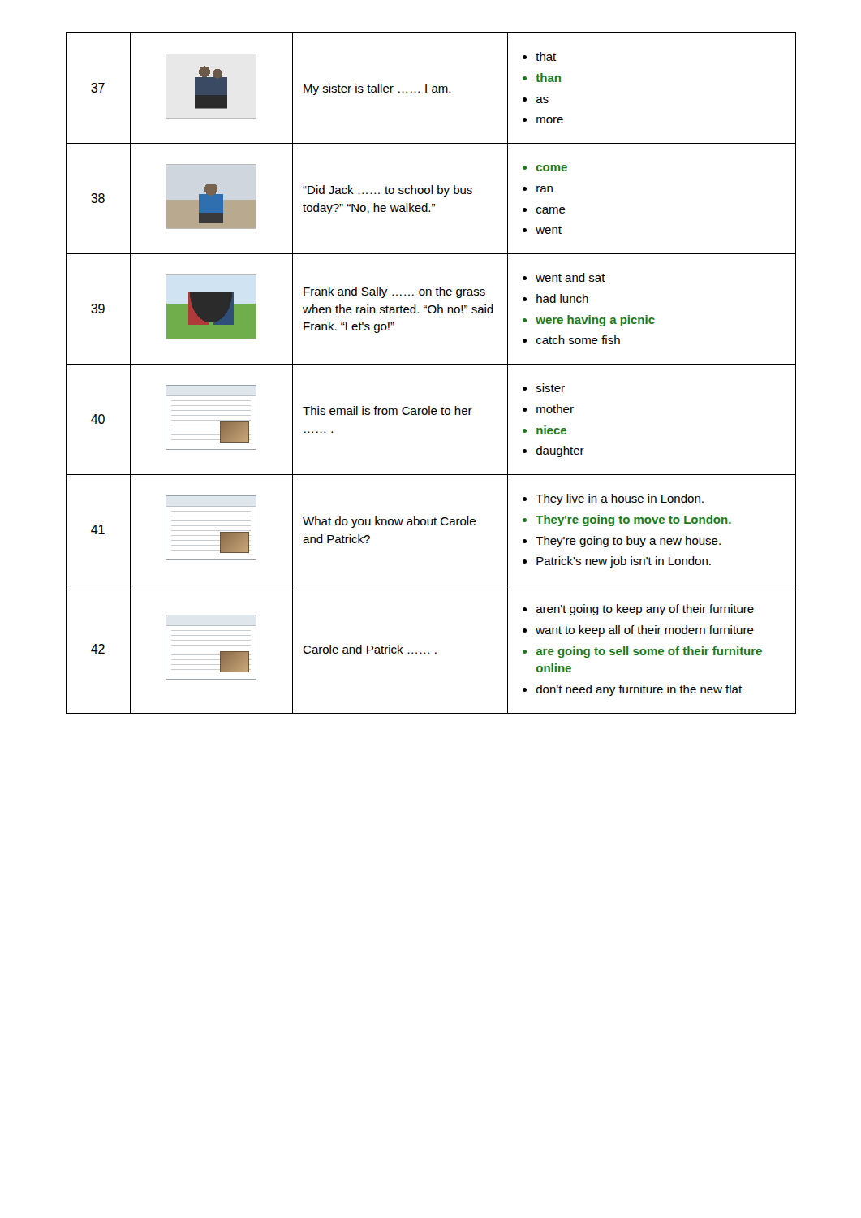| 37 | | My sister is taller …… I am. | that than as more |
| 38 | | “Did Jack …… to school by bus today?” “No, he walked.” | come ran came went |
| 39 | | Frank and Sally …… on the grass when the rain started. “Oh no!” said Frank. “Let's go!” | went and sat had lunch were having a picnic catch some fish |
| 40 | | This email is from Carole to her …… . | sister mother niece daughter |
| 41 | | What do you know about Carole and Patrick? | They live in a house in London. They're going to move to London. They're going to buy a new house. Patrick's new job isn't in London. |
| 42 | | Carole and Patrick …… . | aren't going to keep any of their furniture want to keep all of their modern furniture are going to sell some of their furniture online don't need any furniture in the new flat |